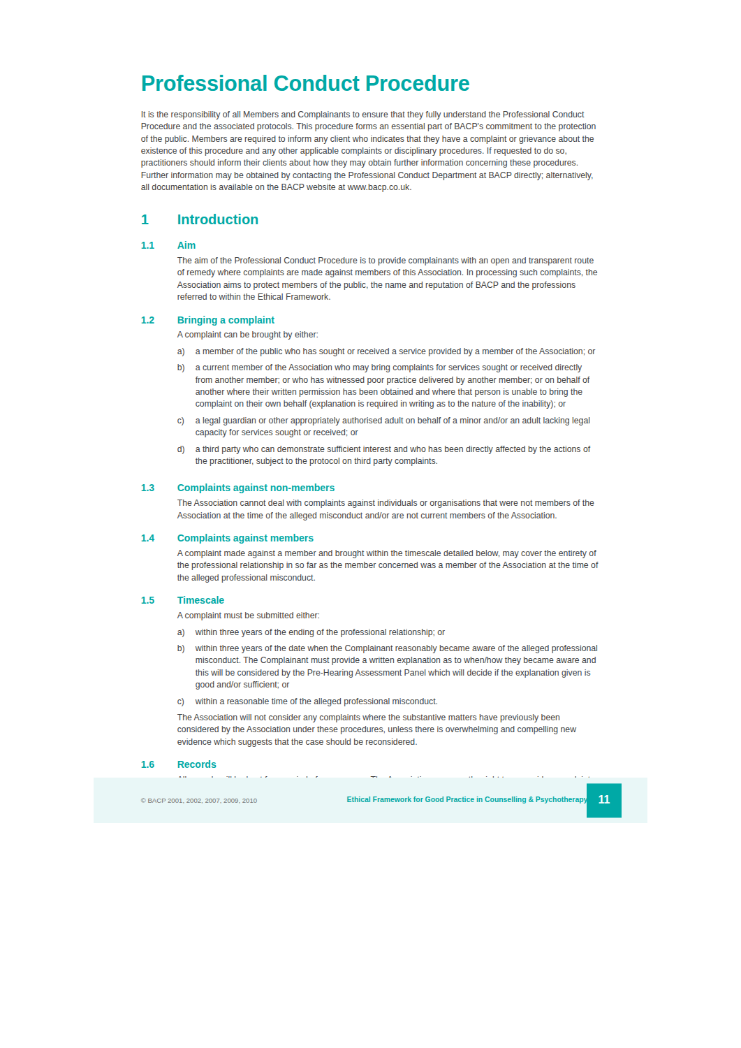Professional Conduct Procedure
It is the responsibility of all Members and Complainants to ensure that they fully understand the Professional Conduct Procedure and the associated protocols. This procedure forms an essential part of BACP's commitment to the protection of the public. Members are required to inform any client who indicates that they have a complaint or grievance about the existence of this procedure and any other applicable complaints or disciplinary procedures. If requested to do so, practitioners should inform their clients about how they may obtain further information concerning these procedures. Further information may be obtained by contacting the Professional Conduct Department at BACP directly; alternatively, all documentation is available on the BACP website at www.bacp.co.uk.
1 Introduction
1.1
Aim
The aim of the Professional Conduct Procedure is to provide complainants with an open and transparent route of remedy where complaints are made against members of this Association. In processing such complaints, the Association aims to protect members of the public, the name and reputation of BACP and the professions referred to within the Ethical Framework.
1.2
Bringing a complaint
A complaint can be brought by either:
a) a member of the public who has sought or received a service provided by a member of the Association; or
b) a current member of the Association who may bring complaints for services sought or received directly from another member; or who has witnessed poor practice delivered by another member; or on behalf of another where their written permission has been obtained and where that person is unable to bring the complaint on their own behalf (explanation is required in writing as to the nature of the inability); or
c) a legal guardian or other appropriately authorised adult on behalf of a minor and/or an adult lacking legal capacity for services sought or received; or
d) a third party who can demonstrate sufficient interest and who has been directly affected by the actions of the practitioner, subject to the protocol on third party complaints.
1.3
Complaints against non-members
The Association cannot deal with complaints against individuals or organisations that were not members of the Association at the time of the alleged misconduct and/or are not current members of the Association.
1.4
Complaints against members
A complaint made against a member and brought within the timescale detailed below, may cover the entirety of the professional relationship in so far as the member concerned was a member of the Association at the time of the alleged professional misconduct.
1.5
Timescale
A complaint must be submitted either:
a) within three years of the ending of the professional relationship; or
b) within three years of the date when the Complainant reasonably became aware of the alleged professional misconduct. The Complainant must provide a written explanation as to when/how they became aware and this will be considered by the Pre-Hearing Assessment Panel which will decide if the explanation given is good and/or sufficient; or
c) within a reasonable time of the alleged professional misconduct.
The Association will not consider any complaints where the substantive matters have previously been considered by the Association under these procedures, unless there is overwhelming and compelling new evidence which suggests that the case should be reconsidered.
1.6
Records
All records will be kept for a period of seven years. The Association reserves the right to reconsider complaints previously submitted when similar/other complaints subsequently arise that give good reason to suggest that the practitioner's continuing membership should be considered under Article 4.6 of the Memorandum & Articles of Association.
© BACP 2001, 2002, 2007, 2009, 2010
Ethical Framework for Good Practice in Counselling & Psychotherapy
11